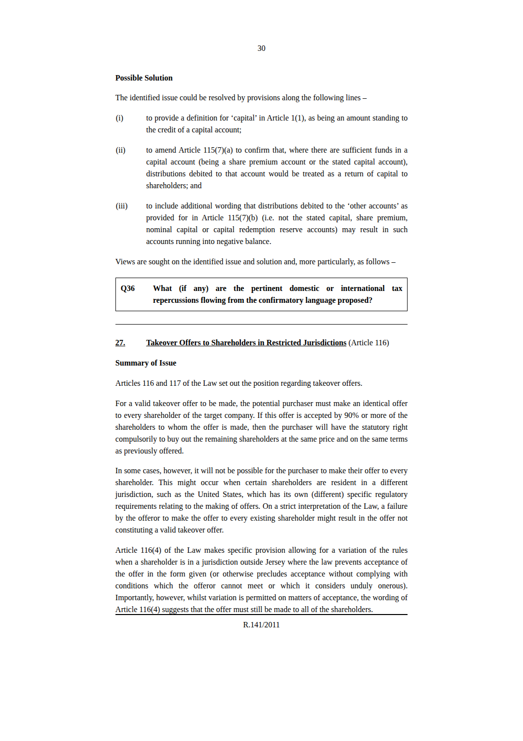30
Possible Solution
The identified issue could be resolved by provisions along the following lines –
(i)
to provide a definition for ‘capital’ in Article 1(1), as being an amount standing to the credit of a capital account;
(ii)
to amend Article 115(7)(a) to confirm that, where there are sufficient funds in a capital account (being a share premium account or the stated capital account), distributions debited to that account would be treated as a return of capital to shareholders; and
(iii)
to include additional wording that distributions debited to the ‘other accounts’ as provided for in Article 115(7)(b) (i.e. not the stated capital, share premium, nominal capital or capital redemption reserve accounts) may result in such accounts running into negative balance.
Views are sought on the identified issue and solution and, more particularly, as follows –
Q36
What (if any) are the pertinent domestic or international tax repercussions flowing from the confirmatory language proposed?
27.
Takeover Offers to Shareholders in Restricted Jurisdictions (Article 116)
Summary of Issue
Articles 116 and 117 of the Law set out the position regarding takeover offers.
For a valid takeover offer to be made, the potential purchaser must make an identical offer to every shareholder of the target company. If this offer is accepted by 90% or more of the shareholders to whom the offer is made, then the purchaser will have the statutory right compulsorily to buy out the remaining shareholders at the same price and on the same terms as previously offered.
In some cases, however, it will not be possible for the purchaser to make their offer to every shareholder. This might occur when certain shareholders are resident in a different jurisdiction, such as the United States, which has its own (different) specific regulatory requirements relating to the making of offers. On a strict interpretation of the Law, a failure by the offeror to make the offer to every existing shareholder might result in the offer not constituting a valid takeover offer.
Article 116(4) of the Law makes specific provision allowing for a variation of the rules when a shareholder is in a jurisdiction outside Jersey where the law prevents acceptance of the offer in the form given (or otherwise precludes acceptance without complying with conditions which the offeror cannot meet or which it considers unduly onerous). Importantly, however, whilst variation is permitted on matters of acceptance, the wording of Article 116(4) suggests that the offer must still be made to all of the shareholders.
R.141/2011